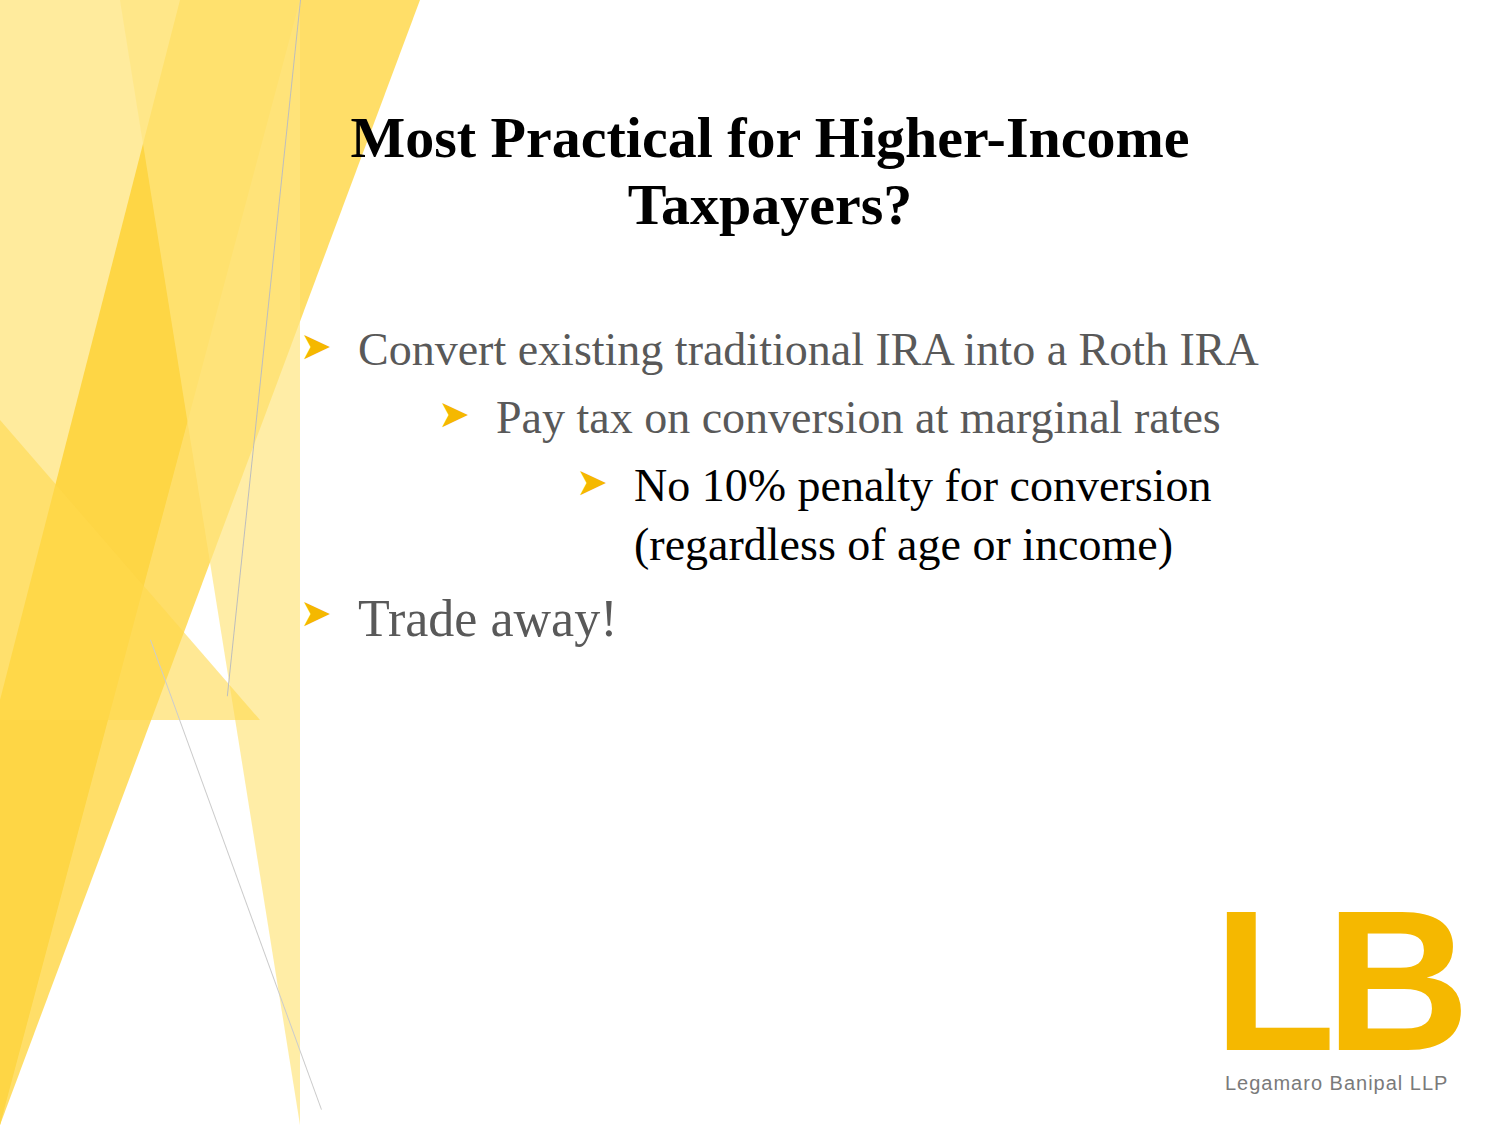Most Practical for Higher-Income Taxpayers?
Convert existing traditional IRA into a Roth IRA
Pay tax on conversion at marginal rates
No 10% penalty for conversion (regardless of age or income)
Trade away!
LB
Legamaro Banipal LLP